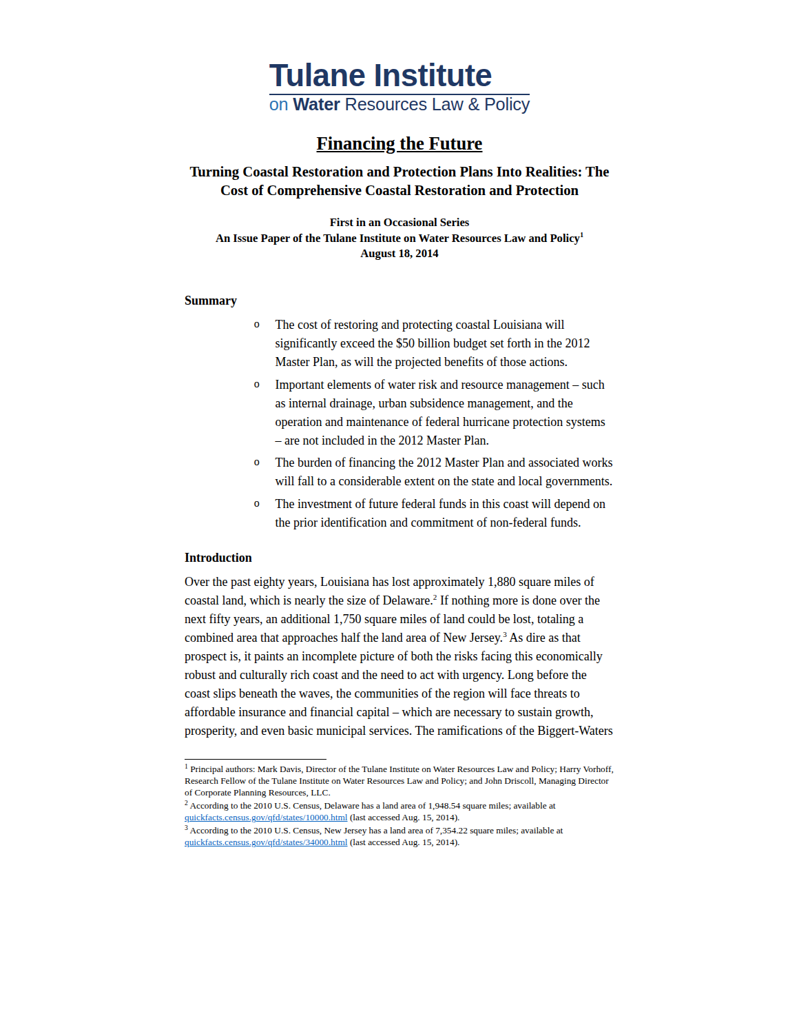Tulane Institute
on Water Resources Law & Policy
Financing the Future
Turning Coastal Restoration and Protection Plans Into Realities: The Cost of Comprehensive Coastal Restoration and Protection
First in an Occasional Series
An Issue Paper of the Tulane Institute on Water Resources Law and Policy1
August 18, 2014
Summary
The cost of restoring and protecting coastal Louisiana will significantly exceed the $50 billion budget set forth in the 2012 Master Plan, as will the projected benefits of those actions.
Important elements of water risk and resource management – such as internal drainage, urban subsidence management, and the operation and maintenance of federal hurricane protection systems – are not included in the 2012 Master Plan.
The burden of financing the 2012 Master Plan and associated works will fall to a considerable extent on the state and local governments.
The investment of future federal funds in this coast will depend on the prior identification and commitment of non-federal funds.
Introduction
Over the past eighty years, Louisiana has lost approximately 1,880 square miles of coastal land, which is nearly the size of Delaware.2 If nothing more is done over the next fifty years, an additional 1,750 square miles of land could be lost, totaling a combined area that approaches half the land area of New Jersey.3 As dire as that prospect is, it paints an incomplete picture of both the risks facing this economically robust and culturally rich coast and the need to act with urgency. Long before the coast slips beneath the waves, the communities of the region will face threats to affordable insurance and financial capital – which are necessary to sustain growth, prosperity, and even basic municipal services. The ramifications of the Biggert-Waters
1 Principal authors: Mark Davis, Director of the Tulane Institute on Water Resources Law and Policy; Harry Vorhoff, Research Fellow of the Tulane Institute on Water Resources Law and Policy; and John Driscoll, Managing Director of Corporate Planning Resources, LLC.
2 According to the 2010 U.S. Census, Delaware has a land area of 1,948.54 square miles; available at quickfacts.census.gov/qfd/states/10000.html (last accessed Aug. 15, 2014).
3 According to the 2010 U.S. Census, New Jersey has a land area of 7,354.22 square miles; available at quickfacts.census.gov/qfd/states/34000.html (last accessed Aug. 15, 2014).